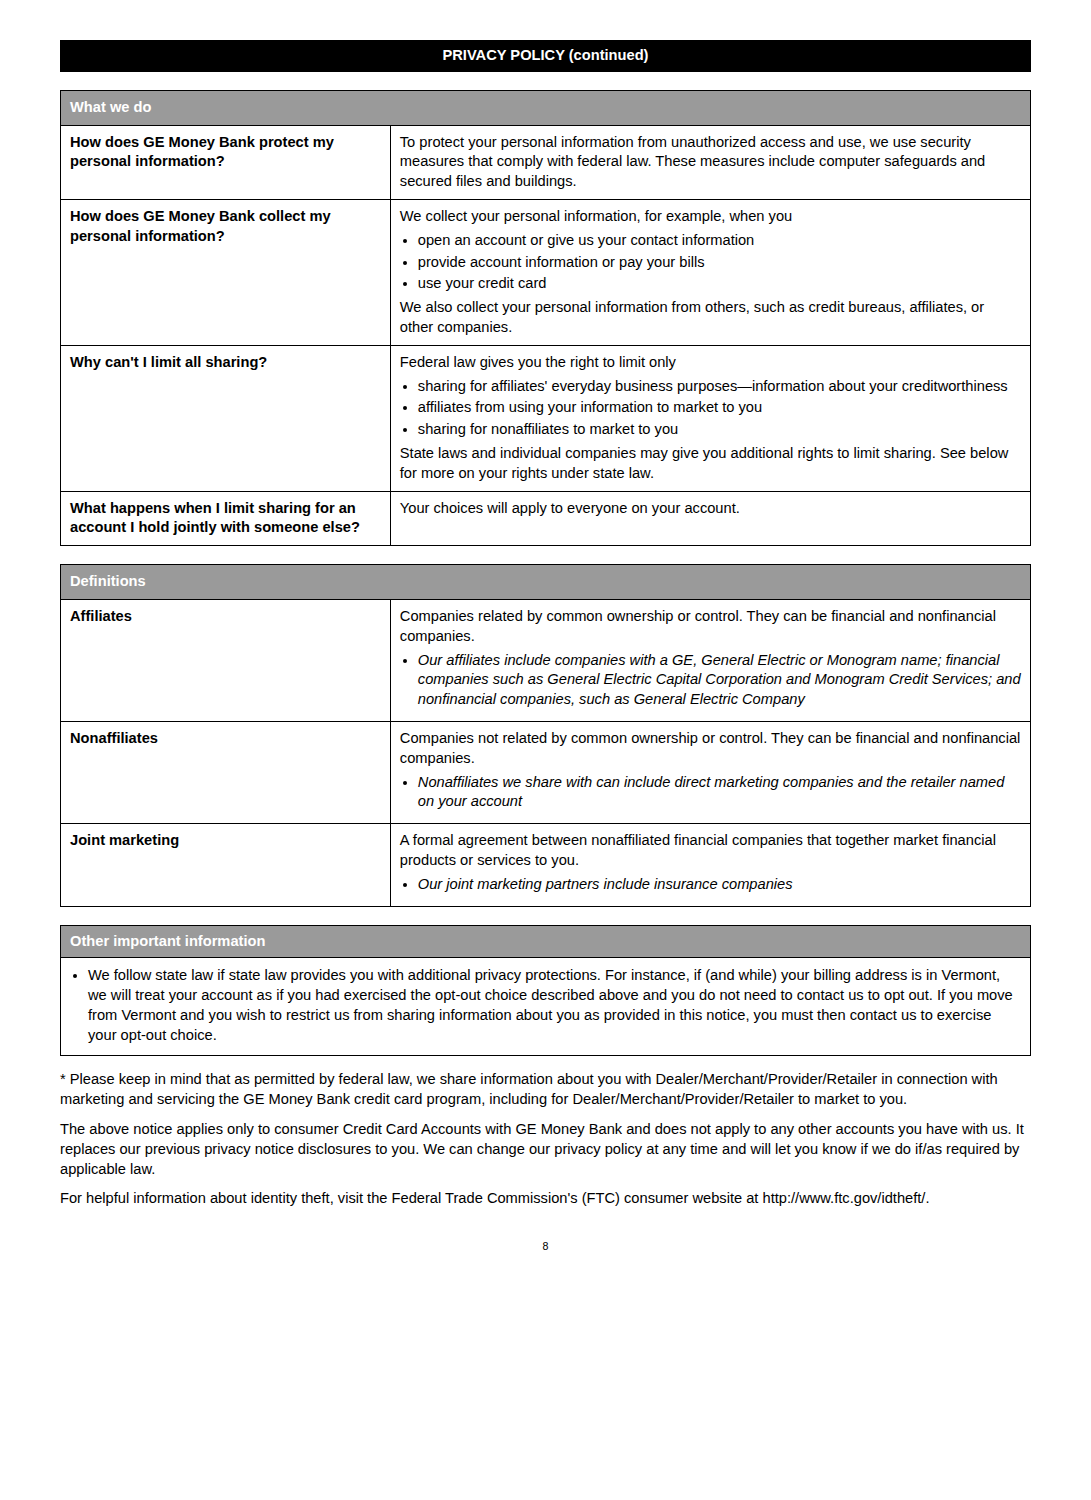PRIVACY POLICY (continued)
| What we do |
| How does GE Money Bank protect my personal information? | To protect your personal information from unauthorized access and use, we use security measures that comply with federal law. These measures include computer safeguards and secured files and buildings. |
| How does GE Money Bank collect my personal information? | We collect your personal information, for example, when you open an account or give us your contact information provide account information or pay your bills use your credit card We also collect your personal information from others, such as credit bureaus, affiliates, or other companies. |
| Why can't I limit all sharing? | Federal law gives you the right to limit only sharing for affiliates' everyday business purposes—information about your creditworthiness affiliates from using your information to market to you sharing for nonaffiliates to market to you State laws and individual companies may give you additional rights to limit sharing. See below for more on your rights under state law. |
| What happens when I limit sharing for an account I hold jointly with someone else? | Your choices will apply to everyone on your account. |
| Definitions |
| Affiliates | Companies related by common ownership or control. They can be financial and nonfinancial companies. Our affiliates include companies with a GE, General Electric or Monogram name; financial companies such as General Electric Capital Corporation and Monogram Credit Services; and nonfinancial companies, such as General Electric Company |
| Nonaffiliates | Companies not related by common ownership or control. They can be financial and nonfinancial companies. Nonaffiliates we share with can include direct marketing companies and the retailer named on your account |
| Joint marketing | A formal agreement between nonaffiliated financial companies that together market financial products or services to you. Our joint marketing partners include insurance companies |
Other important information
We follow state law if state law provides you with additional privacy protections. For instance, if (and while) your billing address is in Vermont, we will treat your account as if you had exercised the opt-out choice described above and you do not need to contact us to opt out. If you move from Vermont and you wish to restrict us from sharing information about you as provided in this notice, you must then contact us to exercise your opt-out choice.
* Please keep in mind that as permitted by federal law, we share information about you with Dealer/Merchant/Provider/Retailer in connection with marketing and servicing the GE Money Bank credit card program, including for Dealer/Merchant/Provider/Retailer to market to you.
The above notice applies only to consumer Credit Card Accounts with GE Money Bank and does not apply to any other accounts you have with us. It replaces our previous privacy notice disclosures to you. We can change our privacy policy at any time and will let you know if we do if/as required by applicable law.
For helpful information about identity theft, visit the Federal Trade Commission's (FTC) consumer website at http://www.ftc.gov/idtheft/.
8